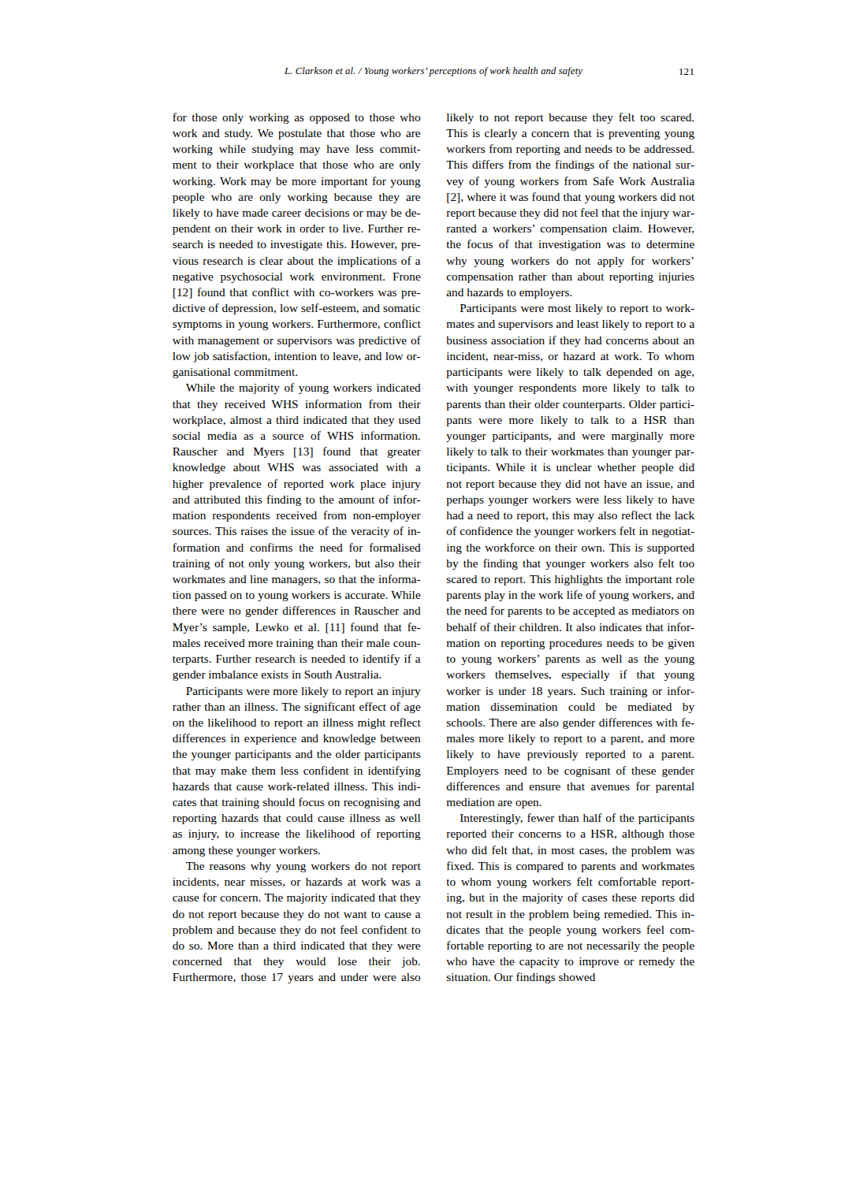L. Clarkson et al. / Young workers’ perceptions of work health and safety 121
for those only working as opposed to those who work and study. We postulate that those who are working while studying may have less commitment to their workplace that those who are only working. Work may be more important for young people who are only working because they are likely to have made career decisions or may be dependent on their work in order to live. Further research is needed to investigate this. However, previous research is clear about the implications of a negative psychosocial work environment. Frone [12] found that conflict with co-workers was predictive of depression, low self-esteem, and somatic symptoms in young workers. Furthermore, conflict with management or supervisors was predictive of low job satisfaction, intention to leave, and low organisational commitment.
While the majority of young workers indicated that they received WHS information from their workplace, almost a third indicated that they used social media as a source of WHS information. Rauscher and Myers [13] found that greater knowledge about WHS was associated with a higher prevalence of reported work place injury and attributed this finding to the amount of information respondents received from non-employer sources. This raises the issue of the veracity of information and confirms the need for formalised training of not only young workers, but also their workmates and line managers, so that the information passed on to young workers is accurate. While there were no gender differences in Rauscher and Myer’s sample, Lewko et al. [11] found that females received more training than their male counterparts. Further research is needed to identify if a gender imbalance exists in South Australia.
Participants were more likely to report an injury rather than an illness. The significant effect of age on the likelihood to report an illness might reflect differences in experience and knowledge between the younger participants and the older participants that may make them less confident in identifying hazards that cause work-related illness. This indicates that training should focus on recognising and reporting hazards that could cause illness as well as injury, to increase the likelihood of reporting among these younger workers.
The reasons why young workers do not report incidents, near misses, or hazards at work was a cause for concern. The majority indicated that they do not report because they do not want to cause a problem and because they do not feel confident to do so. More than a third indicated that they were concerned that they would lose their job. Furthermore, those 17 years and under were also likely to not report because they felt too scared. This is clearly a concern that is preventing young workers from reporting and needs to be addressed. This differs from the findings of the national survey of young workers from Safe Work Australia [2], where it was found that young workers did not report because they did not feel that the injury warranted a workers’ compensation claim. However, the focus of that investigation was to determine why young workers do not apply for workers’ compensation rather than about reporting injuries and hazards to employers.
Participants were most likely to report to workmates and supervisors and least likely to report to a business association if they had concerns about an incident, near-miss, or hazard at work. To whom participants were likely to talk depended on age, with younger respondents more likely to talk to parents than their older counterparts. Older participants were more likely to talk to a HSR than younger participants, and were marginally more likely to talk to their workmates than younger participants. While it is unclear whether people did not report because they did not have an issue, and perhaps younger workers were less likely to have had a need to report, this may also reflect the lack of confidence the younger workers felt in negotiating the workforce on their own. This is supported by the finding that younger workers also felt too scared to report. This highlights the important role parents play in the work life of young workers, and the need for parents to be accepted as mediators on behalf of their children. It also indicates that information on reporting procedures needs to be given to young workers’ parents as well as the young workers themselves, especially if that young worker is under 18 years. Such training or information dissemination could be mediated by schools. There are also gender differences with females more likely to report to a parent, and more likely to have previously reported to a parent. Employers need to be cognisant of these gender differences and ensure that avenues for parental mediation are open.
Interestingly, fewer than half of the participants reported their concerns to a HSR, although those who did felt that, in most cases, the problem was fixed. This is compared to parents and workmates to whom young workers felt comfortable reporting, but in the majority of cases these reports did not result in the problem being remedied. This indicates that the people young workers feel comfortable reporting to are not necessarily the people who have the capacity to improve or remedy the situation. Our findings showed